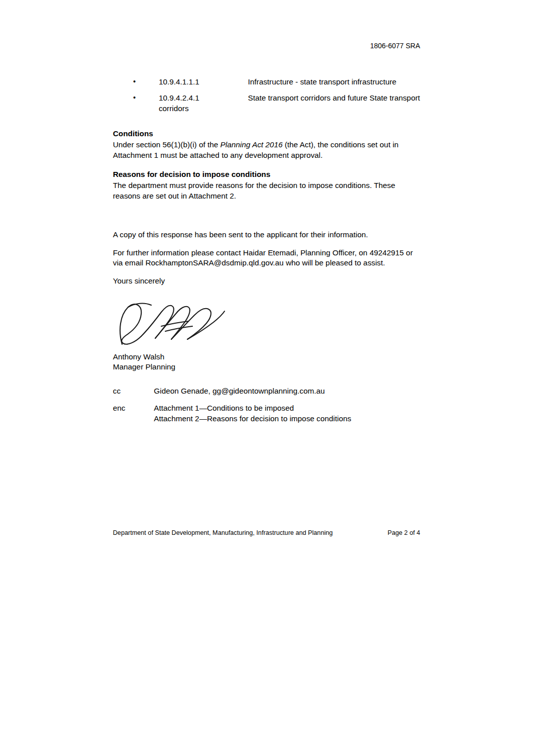1806-6077 SRA
10.9.4.1.1.1 Infrastructure - state transport infrastructure
10.9.4.2.4.1 State transport corridors and future State transport corridors
Conditions
Under section 56(1)(b)(i) of the Planning Act 2016 (the Act), the conditions set out in Attachment 1 must be attached to any development approval.
Reasons for decision to impose conditions
The department must provide reasons for the decision to impose conditions. These reasons are set out in Attachment 2.
A copy of this response has been sent to the applicant for their information.
For further information please contact Haidar Etemadi, Planning Officer, on 49242915 or via email RockhamptonSARA@dsdmip.qld.gov.au who will be pleased to assist.
Yours sincerely
Anthony Walsh
Manager Planning
| cc | Gideon Genade, gg@gideontownplanning.com.au |
| enc | Attachment 1—Conditions to be imposed Attachment 2—Reasons for decision to impose conditions |
Department of State Development, Manufacturing, Infrastructure and Planning Page 2 of 4